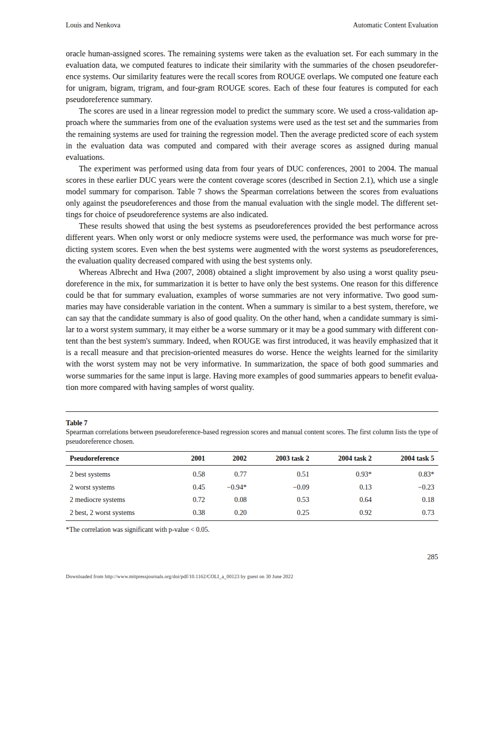Louis and Nenkova
Automatic Content Evaluation
oracle human-assigned scores. The remaining systems were taken as the evaluation set. For each summary in the evaluation data, we computed features to indicate their similarity with the summaries of the chosen pseudoreference systems. Our similarity features were the recall scores from ROUGE overlaps. We computed one feature each for unigram, bigram, trigram, and four-gram ROUGE scores. Each of these four features is computed for each pseudoreference summary.
The scores are used in a linear regression model to predict the summary score. We used a cross-validation approach where the summaries from one of the evaluation systems were used as the test set and the summaries from the remaining systems are used for training the regression model. Then the average predicted score of each system in the evaluation data was computed and compared with their average scores as assigned during manual evaluations.
The experiment was performed using data from four years of DUC conferences, 2001 to 2004. The manual scores in these earlier DUC years were the content coverage scores (described in Section 2.1), which use a single model summary for comparison. Table 7 shows the Spearman correlations between the scores from evaluations only against the pseudoreferences and those from the manual evaluation with the single model. The different settings for choice of pseudoreference systems are also indicated.
These results showed that using the best systems as pseudoreferences provided the best performance across different years. When only worst or only mediocre systems were used, the performance was much worse for predicting system scores. Even when the best systems were augmented with the worst systems as pseudoreferences, the evaluation quality decreased compared with using the best systems only.
Whereas Albrecht and Hwa (2007, 2008) obtained a slight improvement by also using a worst quality pseudoreference in the mix, for summarization it is better to have only the best systems. One reason for this difference could be that for summary evaluation, examples of worse summaries are not very informative. Two good summaries may have considerable variation in the content. When a summary is similar to a best system, therefore, we can say that the candidate summary is also of good quality. On the other hand, when a candidate summary is similar to a worst system summary, it may either be a worse summary or it may be a good summary with different content than the best system's summary. Indeed, when ROUGE was first introduced, it was heavily emphasized that it is a recall measure and that precision-oriented measures do worse. Hence the weights learned for the similarity with the worst system may not be very informative. In summarization, the space of both good summaries and worse summaries for the same input is large. Having more examples of good summaries appears to benefit evaluation more compared with having samples of worst quality.
Table 7 Spearman correlations between pseudoreference-based regression scores and manual content scores. The first column lists the type of pseudoreference chosen.
| Pseudoreference | 2001 | 2002 | 2003 task 2 | 2004 task 2 | 2004 task 5 |
| --- | --- | --- | --- | --- | --- |
| 2 best systems | 0.58 | 0.77 | 0.51 | 0.93* | 0.83* |
| 2 worst systems | 0.45 | −0.94* | −0.09 | 0.13 | −0.23 |
| 2 mediocre systems | 0.72 | 0.08 | 0.53 | 0.64 | 0.18 |
| 2 best, 2 worst systems | 0.38 | 0.20 | 0.25 | 0.92 | 0.73 |
*The correlation was significant with p-value < 0.05.
285
Downloaded from http://www.mitpressjournals.org/doi/pdf/10.1162/COLI_a_00123 by guest on 30 June 2022